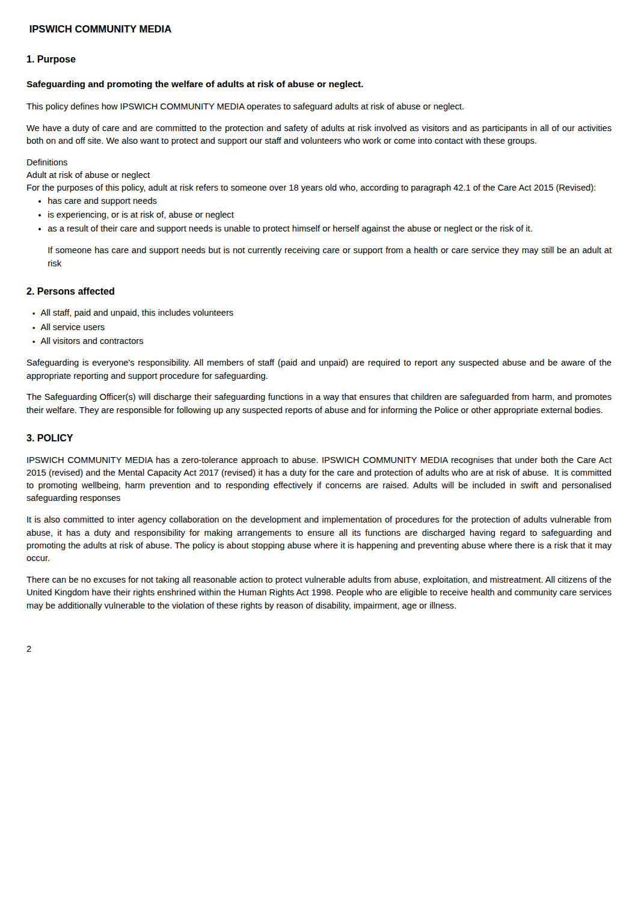IPSWICH COMMUNITY MEDIA
1. Purpose
Safeguarding and promoting the welfare of adults at risk of abuse or neglect.
This policy defines how IPSWICH COMMUNITY MEDIA operates to safeguard adults at risk of abuse or neglect.
We have a duty of care and are committed to the protection and safety of adults at risk involved as visitors and as participants in all of our activities both on and off site. We also want to protect and support our staff and volunteers who work or come into contact with these groups.
Definitions
Adult at risk of abuse or neglect
For the purposes of this policy, adult at risk refers to someone over 18 years old who, according to paragraph 42.1 of the Care Act 2015 (Revised):
has care and support needs
is experiencing, or is at risk of, abuse or neglect
as a result of their care and support needs is unable to protect himself or herself against the abuse or neglect or the risk of it.
If someone has care and support needs but is not currently receiving care or support from a health or care service they may still be an adult at risk
2. Persons affected
All staff, paid and unpaid, this includes volunteers
All service users
All visitors and contractors
Safeguarding is everyone's responsibility. All members of staff (paid and unpaid) are required to report any suspected abuse and be aware of the appropriate reporting and support procedure for safeguarding.
The Safeguarding Officer(s) will discharge their safeguarding functions in a way that ensures that children are safeguarded from harm, and promotes their welfare. They are responsible for following up any suspected reports of abuse and for informing the Police or other appropriate external bodies.
3. POLICY
IPSWICH COMMUNITY MEDIA has a zero-tolerance approach to abuse. IPSWICH COMMUNITY MEDIA recognises that under both the Care Act 2015 (revised) and the Mental Capacity Act 2017 (revised) it has a duty for the care and protection of adults who are at risk of abuse. It is committed to promoting wellbeing, harm prevention and to responding effectively if concerns are raised. Adults will be included in swift and personalised safeguarding responses
It is also committed to inter agency collaboration on the development and implementation of procedures for the protection of adults vulnerable from abuse, it has a duty and responsibility for making arrangements to ensure all its functions are discharged having regard to safeguarding and promoting the adults at risk of abuse. The policy is about stopping abuse where it is happening and preventing abuse where there is a risk that it may occur.
There can be no excuses for not taking all reasonable action to protect vulnerable adults from abuse, exploitation, and mistreatment. All citizens of the United Kingdom have their rights enshrined within the Human Rights Act 1998. People who are eligible to receive health and community care services may be additionally vulnerable to the violation of these rights by reason of disability, impairment, age or illness.
2